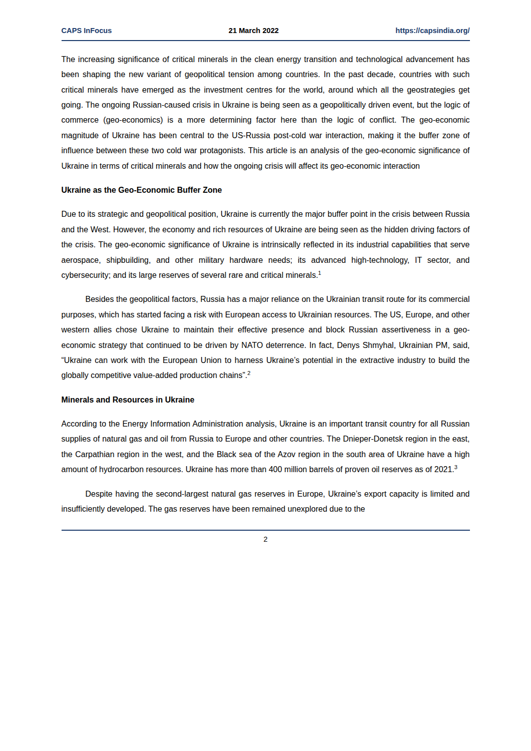CAPS InFocus 21 March 2022 https://capsindia.org/
The increasing significance of critical minerals in the clean energy transition and technological advancement has been shaping the new variant of geopolitical tension among countries. In the past decade, countries with such critical minerals have emerged as the investment centres for the world, around which all the geostrategies get going. The ongoing Russian-caused crisis in Ukraine is being seen as a geopolitically driven event, but the logic of commerce (geo-economics) is a more determining factor here than the logic of conflict. The geo-economic magnitude of Ukraine has been central to the US-Russia post-cold war interaction, making it the buffer zone of influence between these two cold war protagonists. This article is an analysis of the geo-economic significance of Ukraine in terms of critical minerals and how the ongoing crisis will affect its geo-economic interaction
Ukraine as the Geo-Economic Buffer Zone
Due to its strategic and geopolitical position, Ukraine is currently the major buffer point in the crisis between Russia and the West. However, the economy and rich resources of Ukraine are being seen as the hidden driving factors of the crisis. The geo-economic significance of Ukraine is intrinsically reflected in its industrial capabilities that serve aerospace, shipbuilding, and other military hardware needs; its advanced high-technology, IT sector, and cybersecurity; and its large reserves of several rare and critical minerals.1
Besides the geopolitical factors, Russia has a major reliance on the Ukrainian transit route for its commercial purposes, which has started facing a risk with European access to Ukrainian resources. The US, Europe, and other western allies chose Ukraine to maintain their effective presence and block Russian assertiveness in a geo-economic strategy that continued to be driven by NATO deterrence. In fact, Denys Shmyhal, Ukrainian PM, said, “Ukraine can work with the European Union to harness Ukraine’s potential in the extractive industry to build the globally competitive value-added production chains”.2
Minerals and Resources in Ukraine
According to the Energy Information Administration analysis, Ukraine is an important transit country for all Russian supplies of natural gas and oil from Russia to Europe and other countries. The Dnieper-Donetsk region in the east, the Carpathian region in the west, and the Black sea of the Azov region in the south area of Ukraine have a high amount of hydrocarbon resources. Ukraine has more than 400 million barrels of proven oil reserves as of 2021.3
Despite having the second-largest natural gas reserves in Europe, Ukraine’s export capacity is limited and insufficiently developed. The gas reserves have been remained unexplored due to the
2